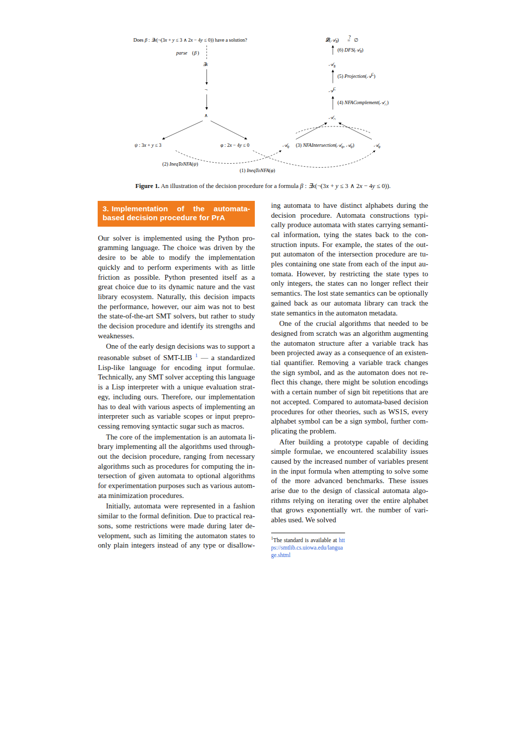Does β : ∃x(¬(3x + y ≤ 3 ∧ 2x − 4y ≤ 0)) have a solution? parse ( β ) ∃x ¬ ∧ ψ : 3x + y ≤ 3 φ : 2x − 4y ≤ 0 𝓛(𝒜∃) ? = ∅ (6) DFS(𝒜∃) 𝒜∃ (5) Projection(𝒜C) 𝒜C (4) NFAComplement(𝒜∩) 𝒜∩ 𝒜ψ (3) NFAIntersection(𝒜φ, 𝒜ψ) 𝒜φ (2) IneqToNFA(ψ) (1) IneqToNFA(φ)
Figure 1. An illustration of the decision procedure for a formula β : ∃x(¬(3x + y ≤ 3 ∧ 2x − 4y ≤ 0)).
3. Implementation of the automata-based decision procedure for PrA
Our solver is implemented using the Python programming language. The choice was driven by the desire to be able to modify the implementation quickly and to perform experiments with as little friction as possible. Python presented itself as a great choice due to its dynamic nature and the vast library ecosystem. Naturally, this decision impacts the performance, however, our aim was not to best the state-of-the-art SMT solvers, but rather to study the decision procedure and identify its strengths and weaknesses.
One of the early design decisions was to support a reasonable subset of SMT-LIB 1 — a standardized Lisp-like language for encoding input formulae. Technically, any SMT solver accepting this language is a Lisp interpreter with a unique evaluation strategy, including ours. Therefore, our implementation has to deal with various aspects of implementing an interpreter such as variable scopes or input preprocessing removing syntactic sugar such as macros.
The core of the implementation is an automata library implementing all the algorithms used throughout the decision procedure, ranging from necessary algorithms such as procedures for computing the intersection of given automata to optional algorithms for experimentation purposes such as various automata minimization procedures.
Initially, automata were represented in a fashion similar to the formal definition. Due to practical reasons, some restrictions were made during later development, such as limiting the automaton states to only plain integers instead of any type or disallowing automata to have distinct alphabets during the decision procedure. Automata constructions typically produce automata with states carrying semantical information, tying the states back to the construction inputs. For example, the states of the output automaton of the intersection procedure are tuples containing one state from each of the input automata. However, by restricting the state types to only integers, the states can no longer reflect their semantics. The lost state semantics can be optionally gained back as our automata library can track the state semantics in the automaton metadata.
One of the crucial algorithms that needed to be designed from scratch was an algorithm augmenting the automaton structure after a variable track has been projected away as a consequence of an existential quantifier. Removing a variable track changes the sign symbol, and as the automaton does not reflect this change, there might be solution encodings with a certain number of sign bit repetitions that are not accepted. Compared to automata-based decision procedures for other theories, such as WS1S, every alphabet symbol can be a sign symbol, further complicating the problem.
After building a prototype capable of deciding simple formulae, we encountered scalability issues caused by the increased number of variables present in the input formula when attempting to solve some of the more advanced benchmarks. These issues arise due to the design of classical automata algorithms relying on iterating over the entire alphabet that grows exponentially wrt. the number of variables used. We solved
1The standard is available at https://smtlib.cs.uiowa.edu/language.shtml